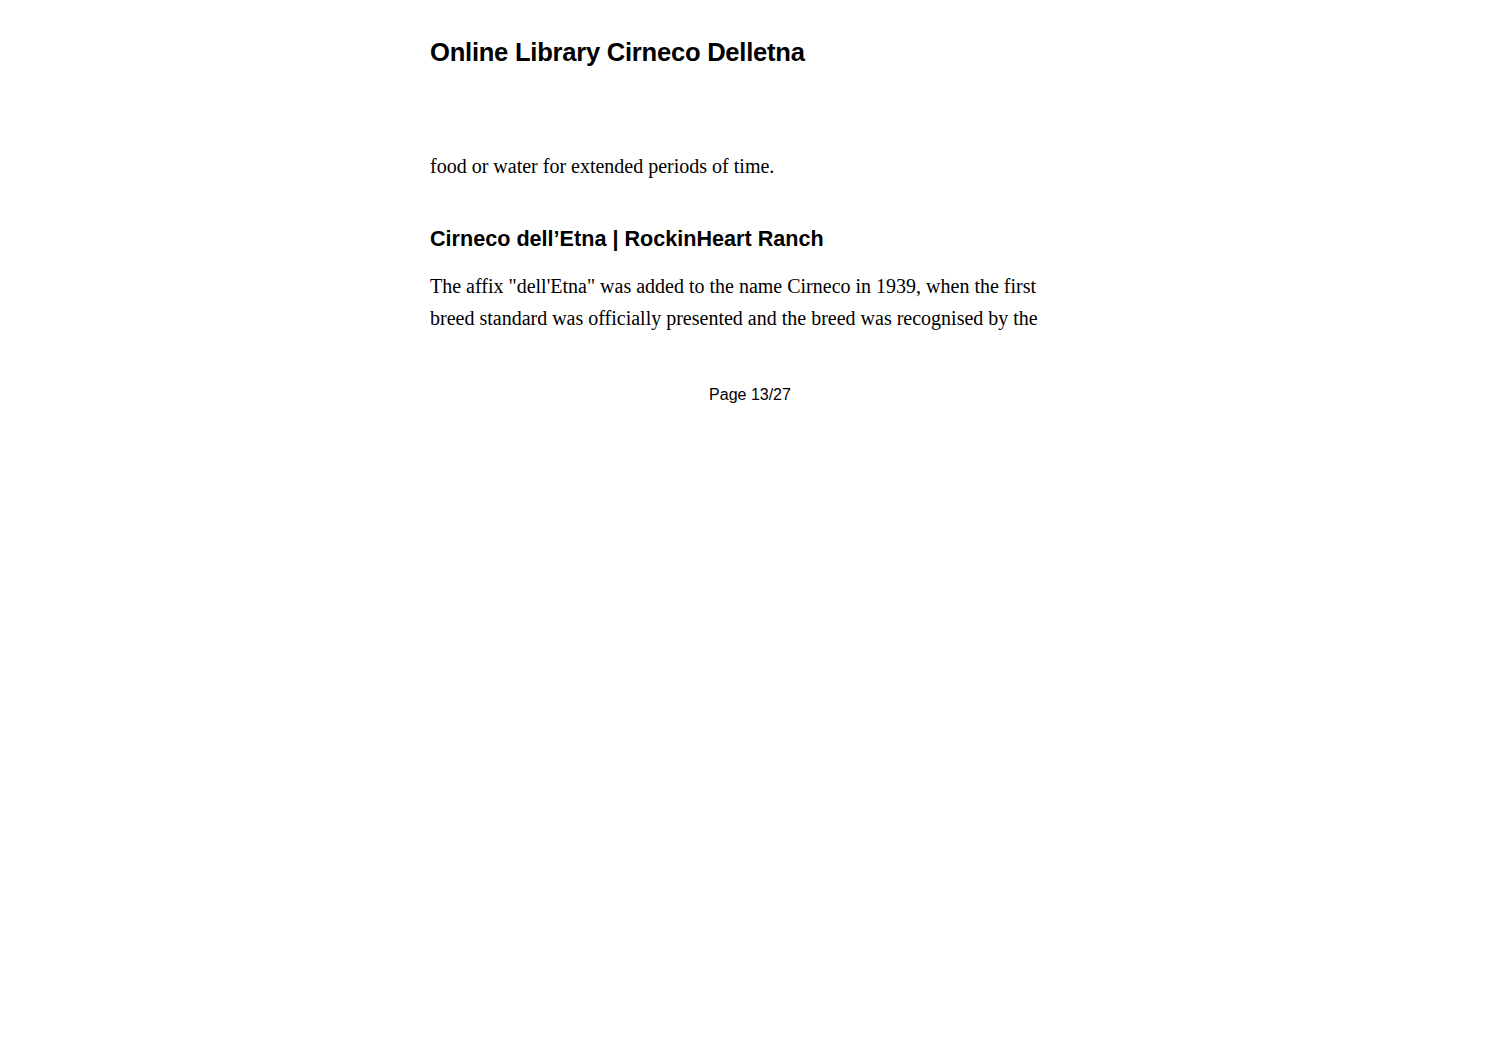Online Library Cirneco Delletna
food or water for extended periods of time.
Cirneco dell’Etna | RockinHeart Ranch
The affix "dell'Etna" was added to the name Cirneco in 1939, when the first breed standard was officially presented and the breed was recognised by the
Page 13/27